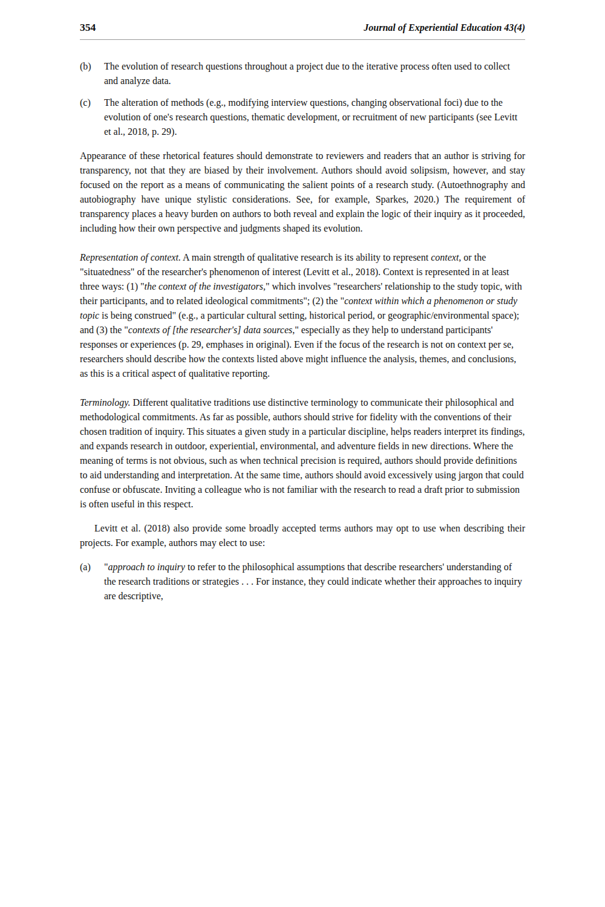354 Journal of Experiential Education 43(4)
(b) The evolution of research questions throughout a project due to the iterative process often used to collect and analyze data.
(c) The alteration of methods (e.g., modifying interview questions, changing observational foci) due to the evolution of one's research questions, thematic development, or recruitment of new participants (see Levitt et al., 2018, p. 29).
Appearance of these rhetorical features should demonstrate to reviewers and readers that an author is striving for transparency, not that they are biased by their involvement. Authors should avoid solipsism, however, and stay focused on the report as a means of communicating the salient points of a research study. (Autoethnography and autobiography have unique stylistic considerations. See, for example, Sparkes, 2020.) The requirement of transparency places a heavy burden on authors to both reveal and explain the logic of their inquiry as it proceeded, including how their own perspective and judgments shaped its evolution.
Representation of context.
A main strength of qualitative research is its ability to represent context, or the "situatedness" of the researcher's phenomenon of interest (Levitt et al., 2018). Context is represented in at least three ways: (1) "the context of the investigators," which involves "researchers' relationship to the study topic, with their participants, and to related ideological commitments"; (2) the "context within which a phenomenon or study topic is being construed" (e.g., a particular cultural setting, historical period, or geographic/environmental space); and (3) the "contexts of [the researcher's] data sources," especially as they help to understand participants' responses or experiences (p. 29, emphases in original). Even if the focus of the research is not on context per se, researchers should describe how the contexts listed above might influence the analysis, themes, and conclusions, as this is a critical aspect of qualitative reporting.
Terminology.
Different qualitative traditions use distinctive terminology to communicate their philosophical and methodological commitments. As far as possible, authors should strive for fidelity with the conventions of their chosen tradition of inquiry. This situates a given study in a particular discipline, helps readers interpret its findings, and expands research in outdoor, experiential, environmental, and adventure fields in new directions. Where the meaning of terms is not obvious, such as when technical precision is required, authors should provide definitions to aid understanding and interpretation. At the same time, authors should avoid excessively using jargon that could confuse or obfuscate. Inviting a colleague who is not familiar with the research to read a draft prior to submission is often useful in this respect.
Levitt et al. (2018) also provide some broadly accepted terms authors may opt to use when describing their projects. For example, authors may elect to use:
(a)"approach to inquiry to refer to the philosophical assumptions that describe researchers' understanding of the research traditions or strategies . . . For instance, they could indicate whether their approaches to inquiry are descriptive,